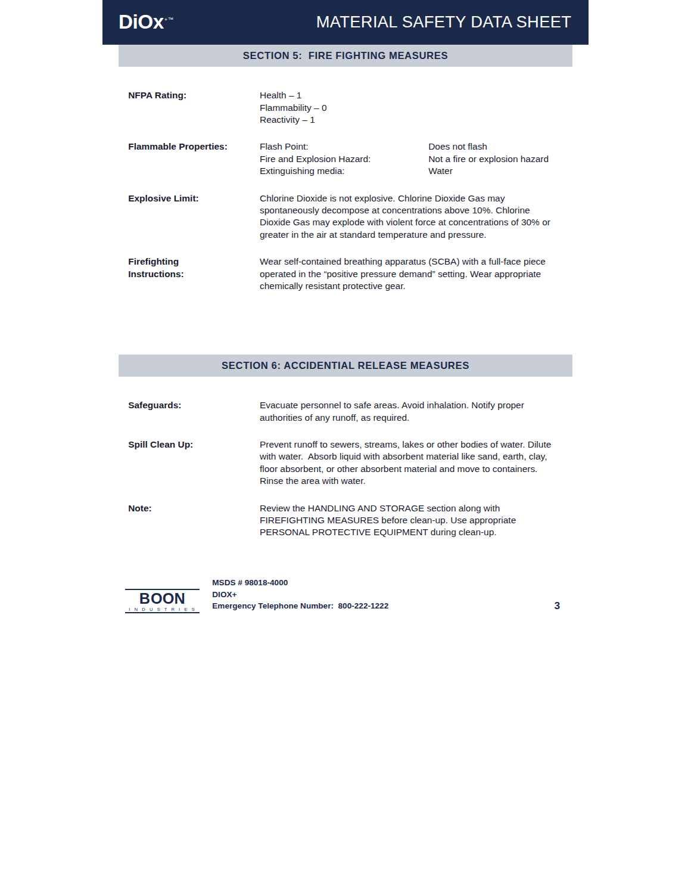DiOx+™
MATERIAL SAFETY DATA SHEET
SECTION 5: FIRE FIGHTING MEASURES
| NFPA Rating: | Health – 1 Flammability – 0 Reactivity – 1 |
| Flammable Properties: | / Flash Point: / Does not flash / / Fire and Explosion Hazard: / Not a fire or explosion hazard / / Extinguishing media: / Water / |
| Explosive Limit: | Chlorine Dioxide is not explosive. Chlorine Dioxide Gas may spontaneously decompose at concentrations above 10%. Chlorine Dioxide Gas may explode with violent force at concentrations of 30% or greater in the air at standard temperature and pressure. |
| Firefighting Instructions: | Wear self-contained breathing apparatus (SCBA) with a full-face piece operated in the “positive pressure demand” setting. Wear appropriate chemically resistant protective gear. |
SECTION 6: ACCIDENTIAL RELEASE MEASURES
| Safeguards: | Evacuate personnel to safe areas. Avoid inhalation. Notify proper authorities of any runoff, as required. |
| Spill Clean Up: | Prevent runoff to sewers, streams, lakes or other bodies of water. Dilute with water. Absorb liquid with absorbent material like sand, earth, clay, floor absorbent, or other absorbent material and move to containers. Rinse the area with water. |
| Note: | Review the HANDLING AND STORAGE section along with FIREFIGHTING MEASURES before clean-up. Use appropriate PERSONAL PROTECTIVE EQUIPMENT during clean-up. |
BOON I N D U S T R I E S
MSDS # 98018-4000
DIOX+
Emergency Telephone Number: 800-222-1222
3